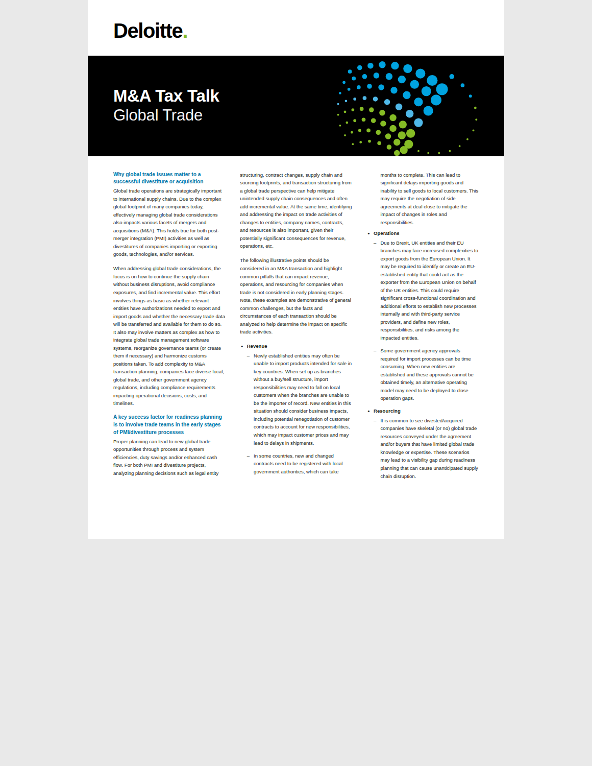Deloitte.
M&A Tax Talk
Global Trade
Why global trade issues matter to a successful divestiture or acquisition
Global trade operations are strategically important to international supply chains. Due to the complex global footprint of many companies today, effectively managing global trade considerations also impacts various facets of mergers and acquisitions (M&A). This holds true for both post-merger integration (PMI) activities as well as divestitures of companies importing or exporting goods, technologies, and/or services.
When addressing global trade considerations, the focus is on how to continue the supply chain without business disruptions, avoid compliance exposures, and find incremental value. This effort involves things as basic as whether relevant entities have authorizations needed to export and import goods and whether the necessary trade data will be transferred and available for them to do so. It also may involve matters as complex as how to integrate global trade management software systems, reorganize governance teams (or create them if necessary) and harmonize customs positions taken. To add complexity to M&A transaction planning, companies face diverse local, global trade, and other government agency regulations, including compliance requirements impacting operational decisions, costs, and timelines.
A key success factor for readiness planning is to involve trade teams in the early stages of PMI/divestiture processes
Proper planning can lead to new global trade opportunities through process and system efficiencies, duty savings and/or enhanced cash flow. For both PMI and divestiture projects, analyzing planning decisions such as legal entity structuring, contract changes, supply chain and sourcing footprints, and transaction structuring from a global trade perspective can help mitigate unintended supply chain consequences and often add incremental value. At the same time, identifying and addressing the impact on trade activities of changes to entities, company names, contracts, and resources is also important, given their potentially significant consequences for revenue, operations, etc.
The following illustrative points should be considered in an M&A transaction and highlight common pitfalls that can impact revenue, operations, and resourcing for companies when trade is not considered in early planning stages. Note, these examples are demonstrative of general common challenges, but the facts and circumstances of each transaction should be analyzed to help determine the impact on specific trade activities.
Revenue
Newly established entities may often be unable to import products intended for sale in key countries. When set up as branches without a buy/sell structure, import responsibilities may need to fall on local customers when the branches are unable to be the importer of record. New entities in this situation should consider business impacts, including potential renegotiation of customer contracts to account for new responsibilities, which may impact customer prices and may lead to delays in shipments.
In some countries, new and changed contracts need to be registered with local government authorities, which can take months to complete. This can lead to significant delays importing goods and inability to sell goods to local customers. This may require the negotiation of side agreements at deal close to mitigate the impact of changes in roles and responsibilities.
Operations
Due to Brexit, UK entities and their EU branches may face increased complexities to export goods from the European Union. It may be required to identify or create an EU-established entity that could act as the exporter from the European Union on behalf of the UK entities. This could require significant cross-functional coordination and additional efforts to establish new processes internally and with third-party service providers, and define new roles, responsibilities, and risks among the impacted entities.
Some government agency approvals required for import processes can be time consuming. When new entities are established and these approvals cannot be obtained timely, an alternative operating model may need to be deployed to close operation gaps.
Resourcing
It is common to see divested/acquired companies have skeletal (or no) global trade resources conveyed under the agreement and/or buyers that have limited global trade knowledge or expertise. These scenarios may lead to a visibility gap during readiness planning that can cause unanticipated supply chain disruption.